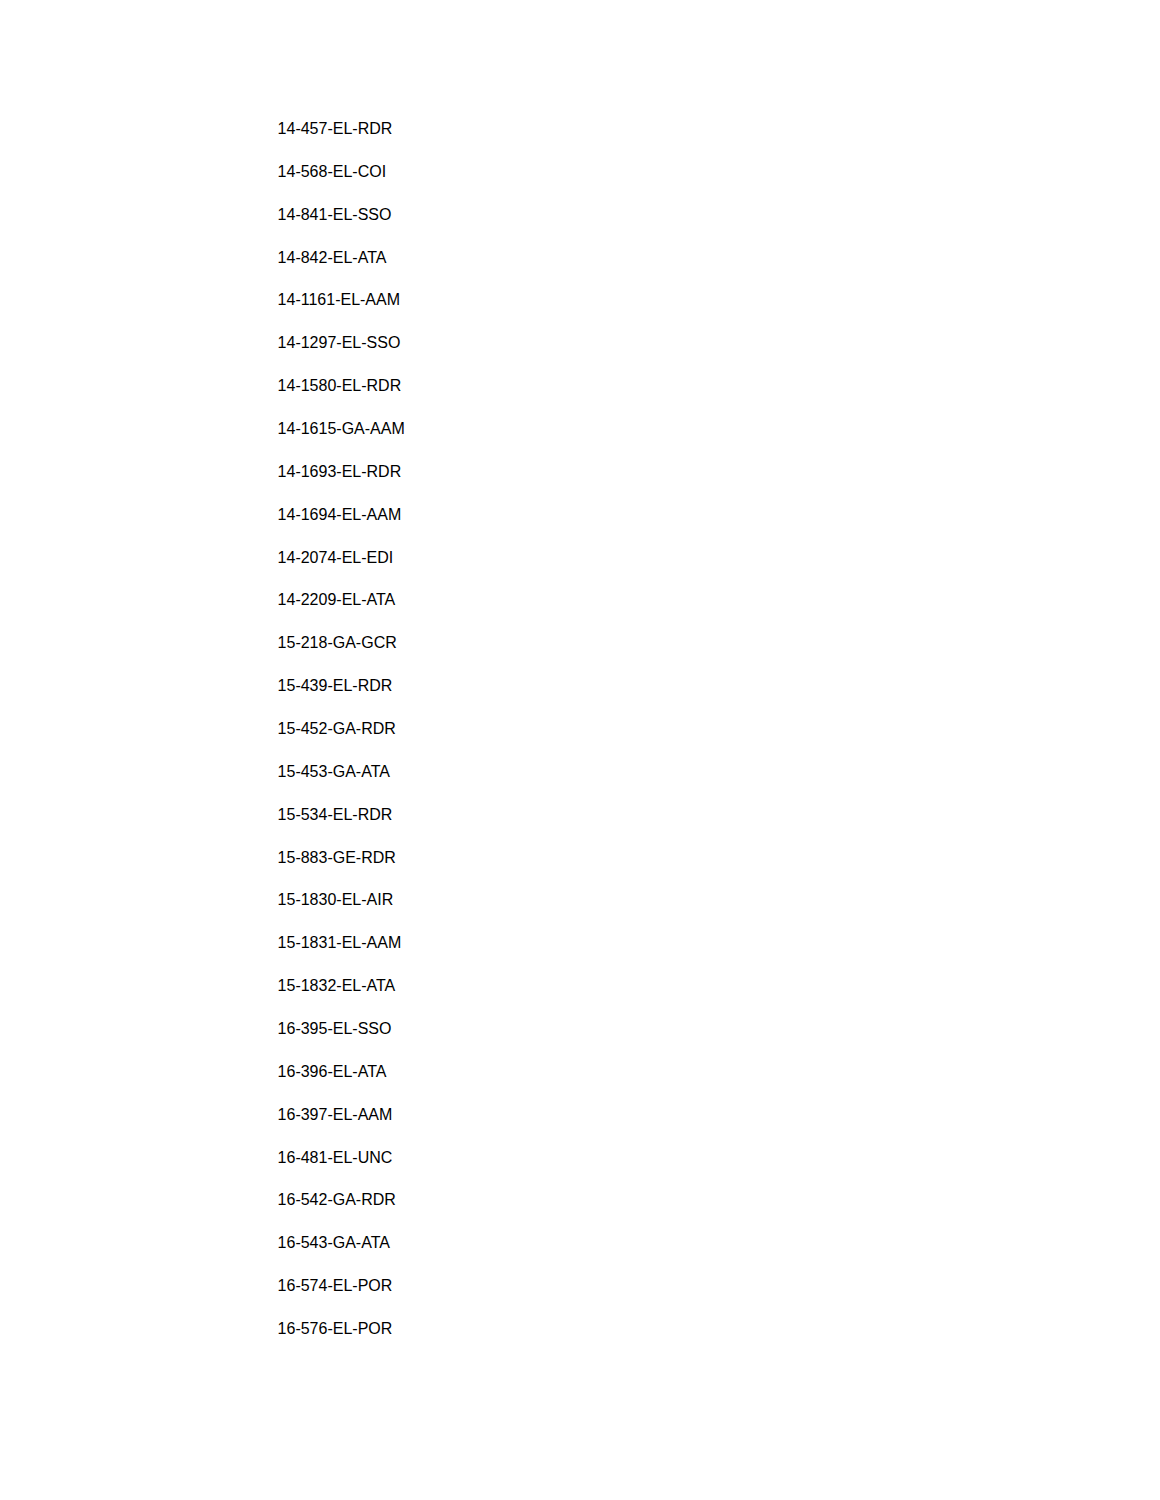14-457-EL-RDR
14-568-EL-COI
14-841-EL-SSO
14-842-EL-ATA
14-1161-EL-AAM
14-1297-EL-SSO
14-1580-EL-RDR
14-1615-GA-AAM
14-1693-EL-RDR
14-1694-EL-AAM
14-2074-EL-EDI
14-2209-EL-ATA
15-218-GA-GCR
15-439-EL-RDR
15-452-GA-RDR
15-453-GA-ATA
15-534-EL-RDR
15-883-GE-RDR
15-1830-EL-AIR
15-1831-EL-AAM
15-1832-EL-ATA
16-395-EL-SSO
16-396-EL-ATA
16-397-EL-AAM
16-481-EL-UNC
16-542-GA-RDR
16-543-GA-ATA
16-574-EL-POR
16-576-EL-POR